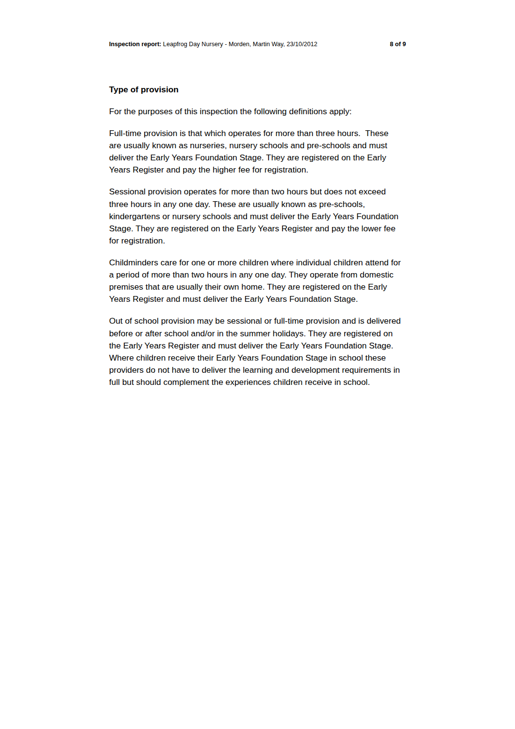Inspection report: Leapfrog Day Nursery - Morden, Martin Way, 23/10/2012
8 of 9
Type of provision
For the purposes of this inspection the following definitions apply:
Full-time provision is that which operates for more than three hours. These are usually known as nurseries, nursery schools and pre-schools and must deliver the Early Years Foundation Stage. They are registered on the Early Years Register and pay the higher fee for registration.
Sessional provision operates for more than two hours but does not exceed three hours in any one day. These are usually known as pre-schools, kindergartens or nursery schools and must deliver the Early Years Foundation Stage. They are registered on the Early Years Register and pay the lower fee for registration.
Childminders care for one or more children where individual children attend for a period of more than two hours in any one day. They operate from domestic premises that are usually their own home. They are registered on the Early Years Register and must deliver the Early Years Foundation Stage.
Out of school provision may be sessional or full-time provision and is delivered before or after school and/or in the summer holidays. They are registered on the Early Years Register and must deliver the Early Years Foundation Stage. Where children receive their Early Years Foundation Stage in school these providers do not have to deliver the learning and development requirements in full but should complement the experiences children receive in school.